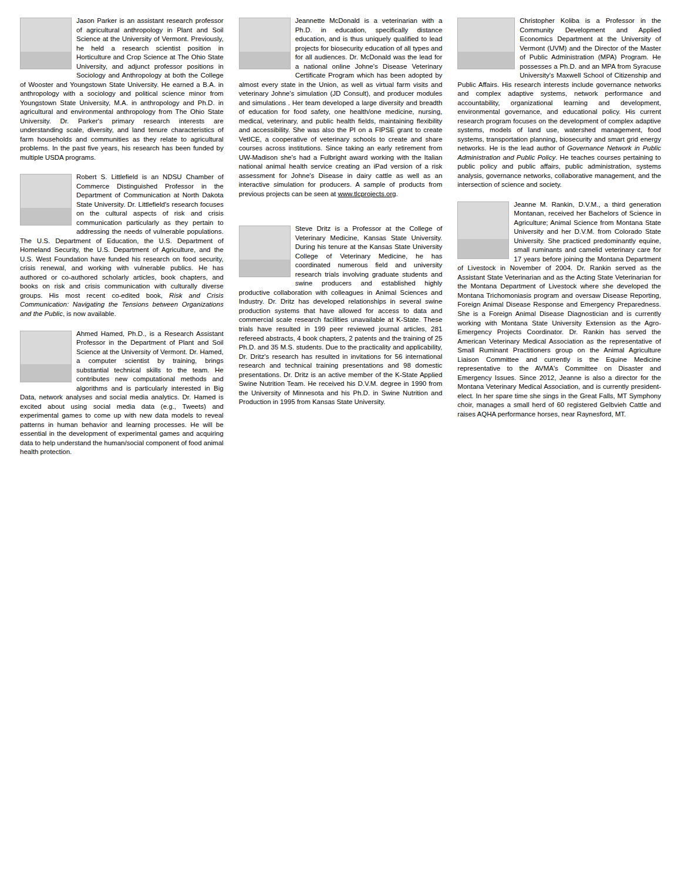Jason Parker is an assistant research professor of agricultural anthropology in Plant and Soil Science at the University of Vermont. Previously, he held a research scientist position in Horticulture and Crop Science at The Ohio State University, and adjunct professor positions in Sociology and Anthropology at both the College of Wooster and Youngstown State University. He earned a B.A. in anthropology with a sociology and political science minor from Youngstown State University, M.A. in anthropology and Ph.D. in agricultural and environmental anthropology from The Ohio State University. Dr. Parker's primary research interests are understanding scale, diversity, and land tenure characteristics of farm households and communities as they relate to agricultural problems. In the past five years, his research has been funded by multiple USDA programs.
Robert S. Littlefield is an NDSU Chamber of Commerce Distinguished Professor in the Department of Communication at North Dakota State University. Dr. Littlefield's research focuses on the cultural aspects of risk and crisis communication particularly as they pertain to addressing the needs of vulnerable populations. The U.S. Department of Education, the U.S. Department of Homeland Security, the U.S. Department of Agriculture, and the U.S. West Foundation have funded his research on food security, crisis renewal, and working with vulnerable publics. He has authored or co-authored scholarly articles, book chapters, and books on risk and crisis communication with culturally diverse groups. His most recent co-edited book, Risk and Crisis Communication: Navigating the Tensions between Organizations and the Public, is now available.
Ahmed Hamed, Ph.D., is a Research Assistant Professor in the Department of Plant and Soil Science at the University of Vermont. Dr. Hamed, a computer scientist by training, brings substantial technical skills to the team. He contributes new computational methods and algorithms and is particularly interested in Big Data, network analyses and social media analytics. Dr. Hamed is excited about using social media data (e.g., Tweets) and experimental games to come up with new data models to reveal patterns in human behavior and learning processes. He will be essential in the development of experimental games and acquiring data to help understand the human/social component of food animal health protection.
Jeannette McDonald is a veterinarian with a Ph.D. in education, specifically distance education, and is thus uniquely qualified to lead projects for biosecurity education of all types and for all audiences. Dr. McDonald was the lead for a national online Johne's Disease Veterinary Certificate Program which has been adopted by almost every state in the Union, as well as virtual farm visits and veterinary Johne's simulation (JD Consult), and producer modules and simulations . Her team developed a large diversity and breadth of education for food safety, one health/one medicine, nursing, medical, veterinary, and public health fields, maintaining flexibility and accessibility. She was also the PI on a FIPSE grant to create VetICE, a cooperative of veterinary schools to create and share courses across institutions. Since taking an early retirement from UW-Madison she's had a Fulbright award working with the Italian national animal health service creating an iPad version of a risk assessment for Johne's Disease in dairy cattle as well as an interactive simulation for producers. A sample of products from previous projects can be seen at www.tlcprojects.org.
Steve Dritz is a Professor at the College of Veterinary Medicine, Kansas State University. During his tenure at the Kansas State University College of Veterinary Medicine, he has coordinated numerous field and university research trials involving graduate students and swine producers and established highly productive collaboration with colleagues in Animal Sciences and Industry. Dr. Dritz has developed relationships in several swine production systems that have allowed for access to data and commercial scale research facilities unavailable at K-State. These trials have resulted in 199 peer reviewed journal articles, 281 refereed abstracts, 4 book chapters, 2 patents and the training of 25 Ph.D. and 35 M.S. students. Due to the practicality and applicability, Dr. Dritz's research has resulted in invitations for 56 international research and technical training presentations and 98 domestic presentations. Dr. Dritz is an active member of the K-State Applied Swine Nutrition Team. He received his D.V.M. degree in 1990 from the University of Minnesota and his Ph.D. in Swine Nutrition and Production in 1995 from Kansas State University.
Christopher Koliba is a Professor in the Community Development and Applied Economics Department at the University of Vermont (UVM) and the Director of the Master of Public Administration (MPA) Program. He possesses a Ph.D. and an MPA from Syracuse University's Maxwell School of Citizenship and Public Affairs. His research interests include governance networks and complex adaptive systems, network performance and accountability, organizational learning and development, environmental governance, and educational policy. His current research program focuses on the development of complex adaptive systems, models of land use, watershed management, food systems, transportation planning, biosecurity and smart grid energy networks. He is the lead author of Governance Network in Public Administration and Public Policy. He teaches courses pertaining to public policy and public affairs, public administration, systems analysis, governance networks, collaborative management, and the intersection of science and society.
Jeanne M. Rankin, D.V.M., a third generation Montanan, received her Bachelors of Science in Agriculture; Animal Science from Montana State University and her D.V.M. from Colorado State University. She practiced predominantly equine, small ruminants and camelid veterinary care for 17 years before joining the Montana Department of Livestock in November of 2004. Dr. Rankin served as the Assistant State Veterinarian and as the Acting State Veterinarian for the Montana Department of Livestock where she developed the Montana Trichomoniasis program and oversaw Disease Reporting, Foreign Animal Disease Response and Emergency Preparedness. She is a Foreign Animal Disease Diagnostician and is currently working with Montana State University Extension as the Agro-Emergency Projects Coordinator. Dr. Rankin has served the American Veterinary Medical Association as the representative of Small Ruminant Practitioners group on the Animal Agriculture Liaison Committee and currently is the Equine Medicine representative to the AVMA's Committee on Disaster and Emergency Issues. Since 2012, Jeanne is also a director for the Montana Veterinary Medical Association, and is currently president-elect. In her spare time she sings in the Great Falls, MT Symphony choir, manages a small herd of 60 registered Gelbvieh Cattle and raises AQHA performance horses, near Raynesford, MT.